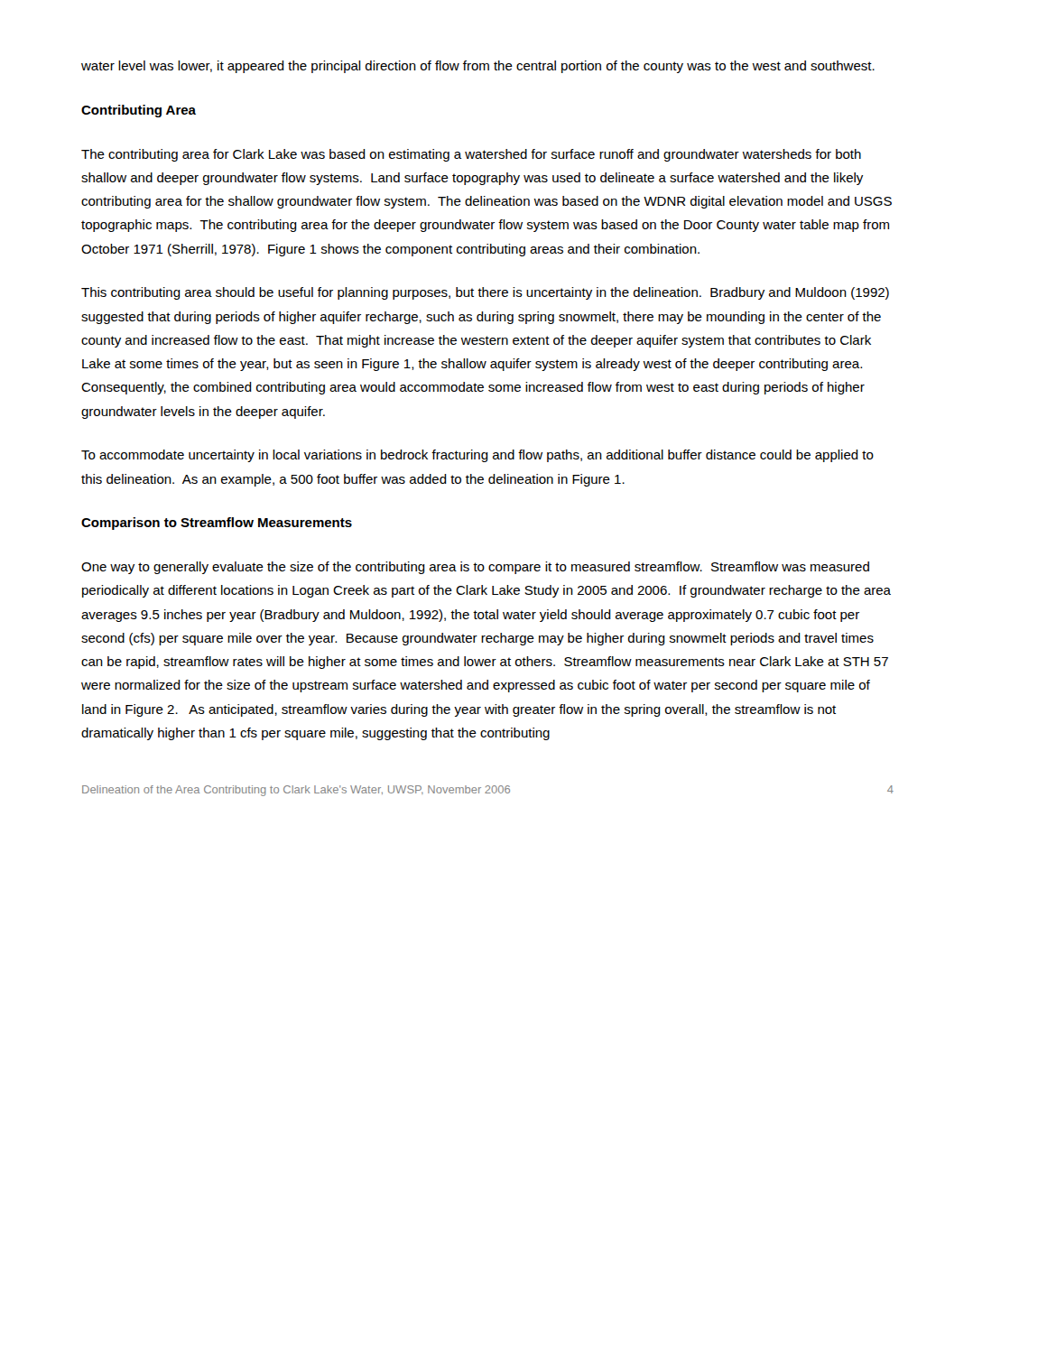water level was lower, it appeared the principal direction of flow from the central portion of the county was to the west and southwest.
Contributing Area
The contributing area for Clark Lake was based on estimating a watershed for surface runoff and groundwater watersheds for both shallow and deeper groundwater flow systems. Land surface topography was used to delineate a surface watershed and the likely contributing area for the shallow groundwater flow system. The delineation was based on the WDNR digital elevation model and USGS topographic maps. The contributing area for the deeper groundwater flow system was based on the Door County water table map from October 1971 (Sherrill, 1978). Figure 1 shows the component contributing areas and their combination.
This contributing area should be useful for planning purposes, but there is uncertainty in the delineation. Bradbury and Muldoon (1992) suggested that during periods of higher aquifer recharge, such as during spring snowmelt, there may be mounding in the center of the county and increased flow to the east. That might increase the western extent of the deeper aquifer system that contributes to Clark Lake at some times of the year, but as seen in Figure 1, the shallow aquifer system is already west of the deeper contributing area. Consequently, the combined contributing area would accommodate some increased flow from west to east during periods of higher groundwater levels in the deeper aquifer.
To accommodate uncertainty in local variations in bedrock fracturing and flow paths, an additional buffer distance could be applied to this delineation. As an example, a 500 foot buffer was added to the delineation in Figure 1.
Comparison to Streamflow Measurements
One way to generally evaluate the size of the contributing area is to compare it to measured streamflow. Streamflow was measured periodically at different locations in Logan Creek as part of the Clark Lake Study in 2005 and 2006. If groundwater recharge to the area averages 9.5 inches per year (Bradbury and Muldoon, 1992), the total water yield should average approximately 0.7 cubic foot per second (cfs) per square mile over the year. Because groundwater recharge may be higher during snowmelt periods and travel times can be rapid, streamflow rates will be higher at some times and lower at others. Streamflow measurements near Clark Lake at STH 57 were normalized for the size of the upstream surface watershed and expressed as cubic foot of water per second per square mile of land in Figure 2. As anticipated, streamflow varies during the year with greater flow in the spring overall, the streamflow is not dramatically higher than 1 cfs per square mile, suggesting that the contributing
Delineation of the Area Contributing to Clark Lake's Water, UWSP, November 2006 4